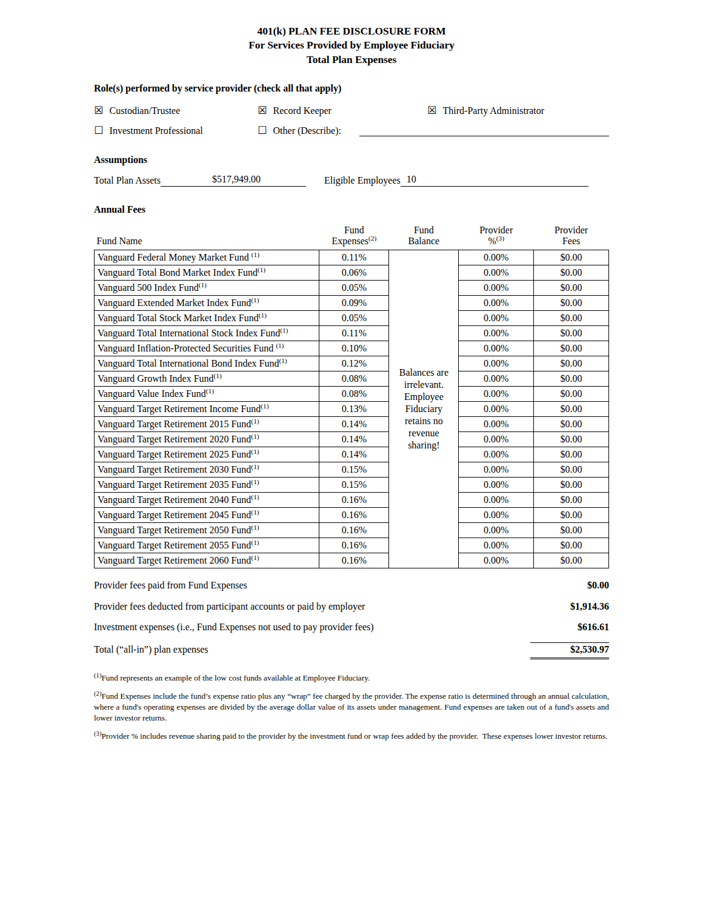401(k) PLAN FEE DISCLOSURE FORM For Services Provided by Employee Fiduciary Total Plan Expenses
Role(s) performed by service provider (check all that apply)
☒Custodian/Trustee
☒Record Keeper
☒Third-Party Administrator
☐Investment Professional
☐Other (Describe):
Assumptions
Total Plan Assets $517,949.00 Eligible Employees 10
Annual Fees
| Fund Name | Fund Expenses (2) | Fund Balance | Provider % (3) | Provider Fees |
| --- | --- | --- | --- | --- |
| Vanguard Federal Money Market Fund (1) | 0.11% | Balances are irrelevant. Employee Fiduciary retains no revenue sharing! | 0.00% | $0.00 |
| Vanguard Total Bond Market Index Fund (1) | 0.06% | 0.00% | $0.00 |
| Vanguard 500 Index Fund (1) | 0.05% | 0.00% | $0.00 |
| Vanguard Extended Market Index Fund (1) | 0.09% | 0.00% | $0.00 |
| Vanguard Total Stock Market Index Fund (1) | 0.05% | 0.00% | $0.00 |
| Vanguard Total International Stock Index Fund (1) | 0.11% | 0.00% | $0.00 |
| Vanguard Inflation-Protected Securities Fund (1) | 0.10% | 0.00% | $0.00 |
| Vanguard Total International Bond Index Fund (1) | 0.12% | 0.00% | $0.00 |
| Vanguard Growth Index Fund (1) | 0.08% | 0.00% | $0.00 |
| Vanguard Value Index Fund (1) | 0.08% | 0.00% | $0.00 |
| Vanguard Target Retirement Income Fund (1) | 0.13% | 0.00% | $0.00 |
| Vanguard Target Retirement 2015 Fund (1) | 0.14% | 0.00% | $0.00 |
| Vanguard Target Retirement 2020 Fund (1) | 0.14% | 0.00% | $0.00 |
| Vanguard Target Retirement 2025 Fund (1) | 0.14% | 0.00% | $0.00 |
| Vanguard Target Retirement 2030 Fund (1) | 0.15% | 0.00% | $0.00 |
| Vanguard Target Retirement 2035 Fund (1) | 0.15% | 0.00% | $0.00 |
| Vanguard Target Retirement 2040 Fund (1) | 0.16% | 0.00% | $0.00 |
| Vanguard Target Retirement 2045 Fund (1) | 0.16% | 0.00% | $0.00 |
| Vanguard Target Retirement 2050 Fund (1) | 0.16% | 0.00% | $0.00 |
| Vanguard Target Retirement 2055 Fund (1) | 0.16% | 0.00% | $0.00 |
| Vanguard Target Retirement 2060 Fund (1) | 0.16% | 0.00% | $0.00 |
Provider fees paid from Fund Expenses
$0.00
Provider fees deducted from participant accounts or paid by employer
$1,914.36
Investment expenses (i.e., Fund Expenses not used to pay provider fees)
$616.61
Total (“all-in”) plan expenses
$2,530.97
(1)Fund represents an example of the low cost funds available at Employee Fiduciary.
(2)Fund Expenses include the fund’s expense ratio plus any “wrap” fee charged by the provider. The expense ratio is determined through an annual calculation, where a fund's operating expenses are divided by the average dollar value of its assets under management. Fund expenses are taken out of a fund's assets and lower investor returns.
(3)Provider % includes revenue sharing paid to the provider by the investment fund or wrap fees added by the provider. These expenses lower investor returns.